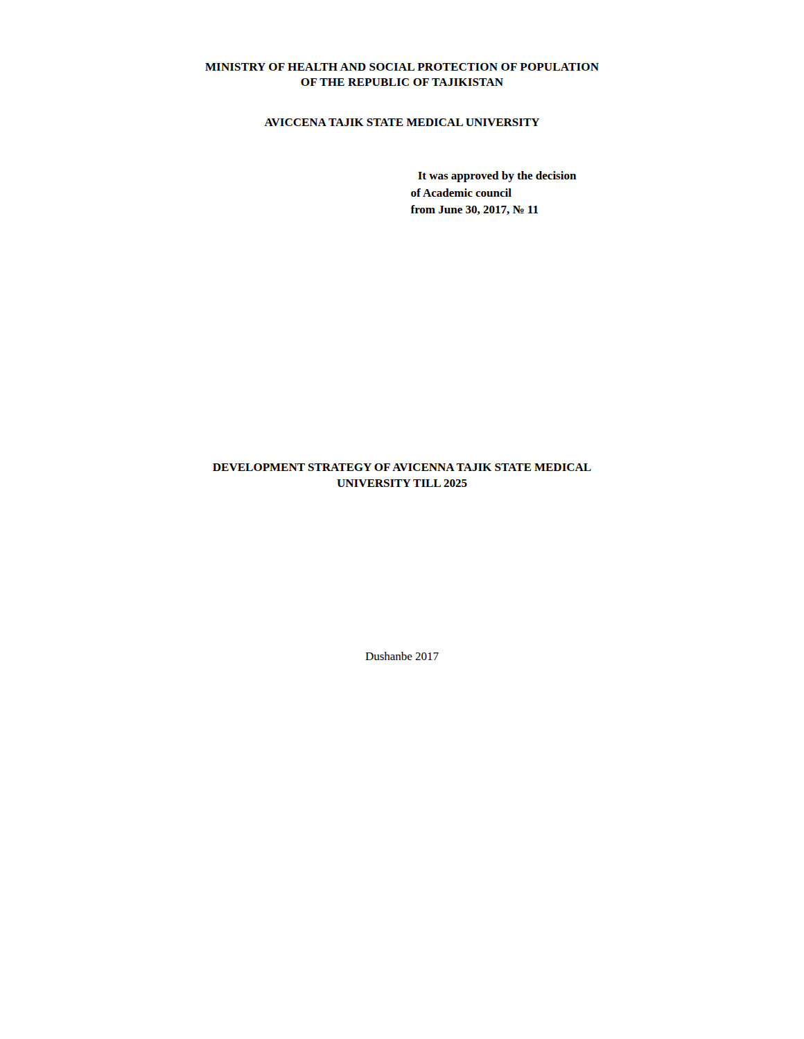Ministry of Health and Social Protection of Population
of the Republic of Tajikistan
Aviccena Tajik State Medical University
It was approved by the decision
of Academic council
from June 30, 2017, № 11
Development strategy of Avicenna Tajik State Medical
University till 2025
Dushanbe 2017